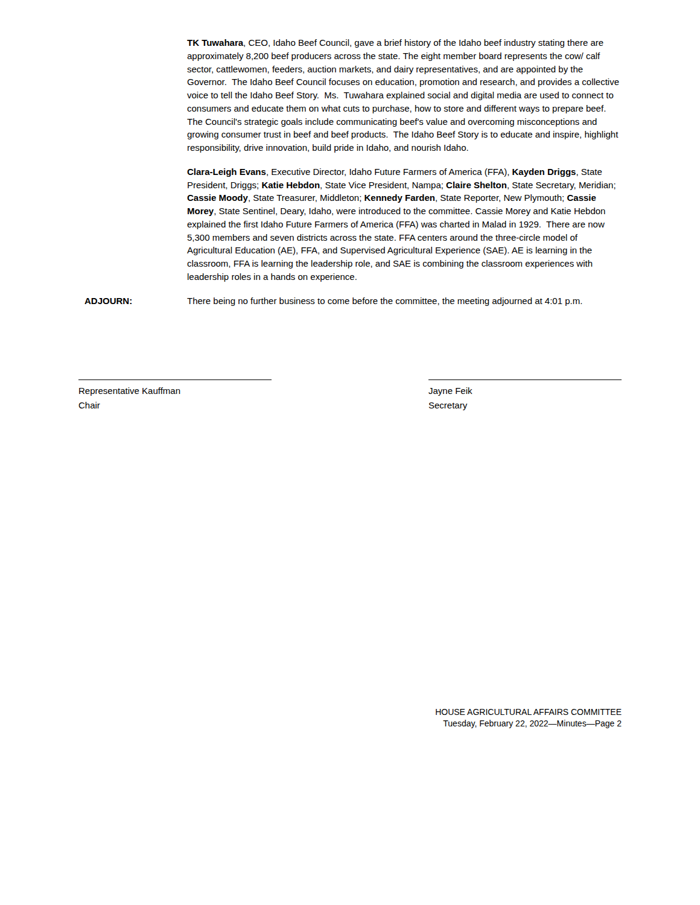TK Tuwahara, CEO, Idaho Beef Council, gave a brief history of the Idaho beef industry stating there are approximately 8,200 beef producers across the state. The eight member board represents the cow/ calf sector, cattlewomen, feeders, auction markets, and dairy representatives, and are appointed by the Governor. The Idaho Beef Council focuses on education, promotion and research, and provides a collective voice to tell the Idaho Beef Story. Ms. Tuwahara explained social and digital media are used to connect to consumers and educate them on what cuts to purchase, how to store and different ways to prepare beef. The Council's strategic goals include communicating beef's value and overcoming misconceptions and growing consumer trust in beef and beef products. The Idaho Beef Story is to educate and inspire, highlight responsibility, drive innovation, build pride in Idaho, and nourish Idaho.
Clara-Leigh Evans, Executive Director, Idaho Future Farmers of America (FFA), Kayden Driggs, State President, Driggs; Katie Hebdon, State Vice President, Nampa; Claire Shelton, State Secretary, Meridian; Cassie Moody, State Treasurer, Middleton; Kennedy Farden, State Reporter, New Plymouth; Cassie Morey, State Sentinel, Deary, Idaho, were introduced to the committee. Cassie Morey and Katie Hebdon explained the first Idaho Future Farmers of America (FFA) was charted in Malad in 1929. There are now 5,300 members and seven districts across the state. FFA centers around the three-circle model of Agricultural Education (AE), FFA, and Supervised Agricultural Experience (SAE). AE is learning in the classroom, FFA is learning the leadership role, and SAE is combining the classroom experiences with leadership roles in a hands on experience.
ADJOURN:
There being no further business to come before the committee, the meeting adjourned at 4:01 p.m.
Representative Kauffman
Chair
Jayne Feik
Secretary
HOUSE AGRICULTURAL AFFAIRS COMMITTEE
Tuesday, February 22, 2022—Minutes—Page 2